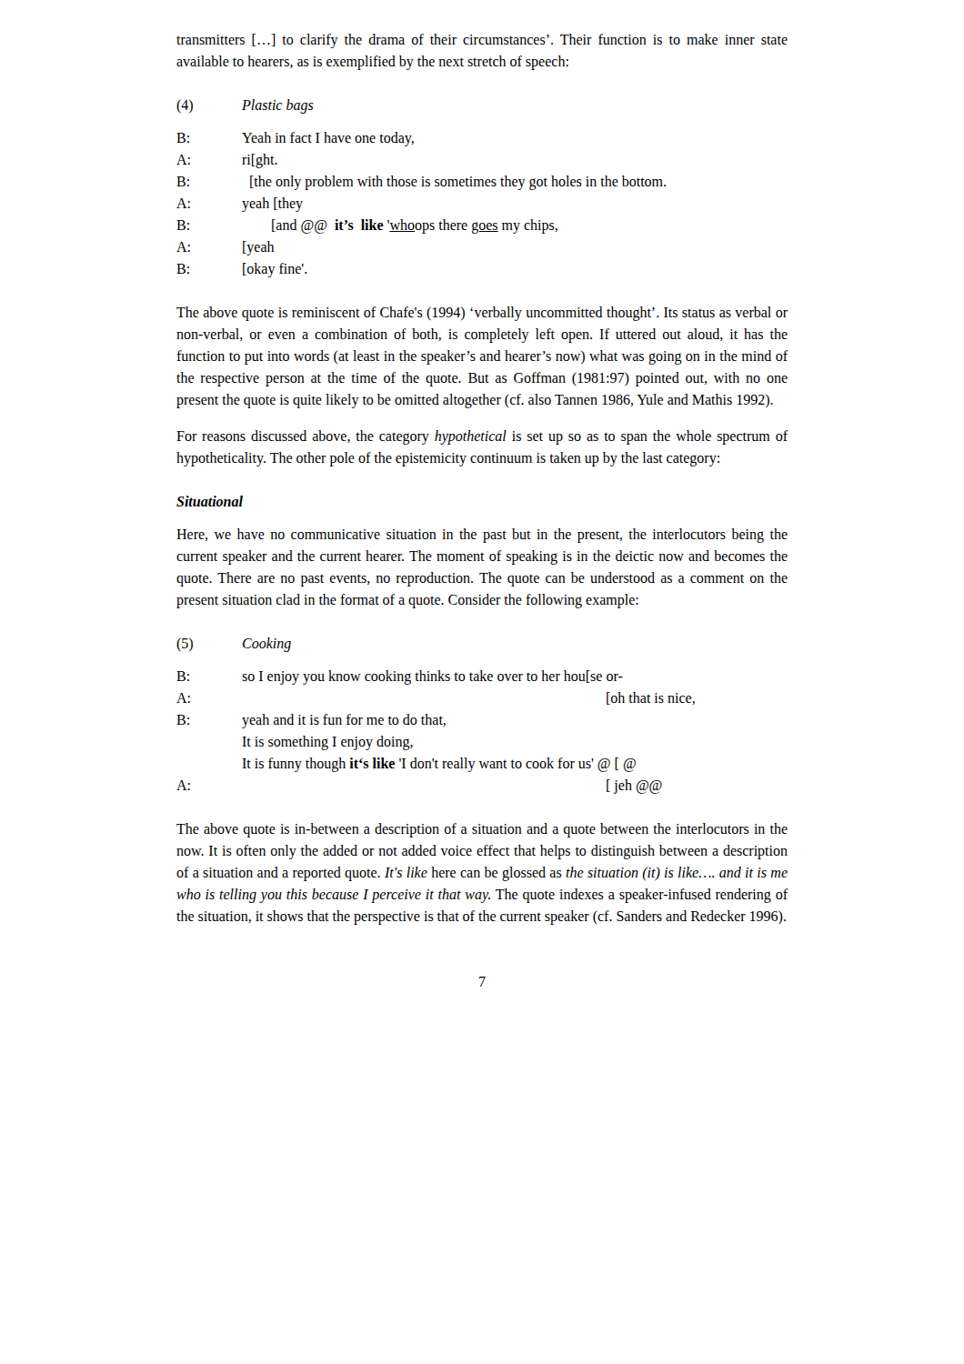transmitters […] to clarify the drama of their circumstances’. Their function is to make inner state available to hearers, as is exemplified by the next stretch of speech:
(4) Plastic bags
B:
Yeah in fact I have one today,
A:
ri[ght.
B:
[the only problem with those is sometimes they got holes in the bottom.
A:
yeah [they
B:
[and @@ it’s like 'whoops there goes my chips,
A:
[yeah
B:
[okay fine'.
The above quote is reminiscent of Chafe's (1994) ‘verbally uncommitted thought’. Its status as verbal or non-verbal, or even a combination of both, is completely left open. If uttered out aloud, it has the function to put into words (at least in the speaker’s and hearer’s now) what was going on in the mind of the respective person at the time of the quote. But as Goffman (1981:97) pointed out, with no one present the quote is quite likely to be omitted altogether (cf. also Tannen 1986, Yule and Mathis 1992).
For reasons discussed above, the category hypothetical is set up so as to span the whole spectrum of hypotheticality. The other pole of the epistemicity continuum is taken up by the last category:
Situational
Here, we have no communicative situation in the past but in the present, the interlocutors being the current speaker and the current hearer. The moment of speaking is in the deictic now and becomes the quote. There are no past events, no reproduction. The quote can be understood as a comment on the present situation clad in the format of a quote. Consider the following example:
(5) Cooking
B:
so I enjoy you know cooking thinks to take over to her hou[se or-
A:
[oh that is nice,
B:
yeah and it is fun for me to do that, It is something I enjoy doing, It is funny though it‘s like 'I don't really want to cook for us' @ [ @
A:
[ jeh @@
The above quote is in-between a description of a situation and a quote between the interlocutors in the now. It is often only the added or not added voice effect that helps to distinguish between a description of a situation and a reported quote. It's like here can be glossed as the situation (it) is like…. and it is me who is telling you this because I perceive it that way. The quote indexes a speaker-infused rendering of the situation, it shows that the perspective is that of the current speaker (cf. Sanders and Redecker 1996).
7